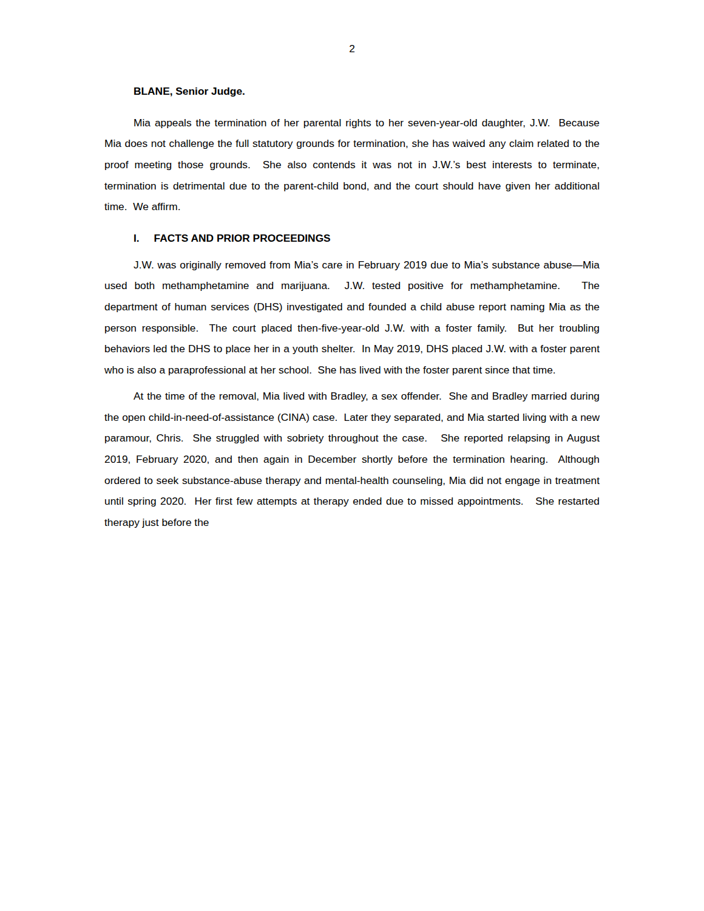2
BLANE, Senior Judge.
Mia appeals the termination of her parental rights to her seven-year-old daughter, J.W. Because Mia does not challenge the full statutory grounds for termination, she has waived any claim related to the proof meeting those grounds. She also contends it was not in J.W.’s best interests to terminate, termination is detrimental due to the parent-child bond, and the court should have given her additional time. We affirm.
I. FACTS AND PRIOR PROCEEDINGS
J.W. was originally removed from Mia’s care in February 2019 due to Mia’s substance abuse—Mia used both methamphetamine and marijuana. J.W. tested positive for methamphetamine. The department of human services (DHS) investigated and founded a child abuse report naming Mia as the person responsible. The court placed then-five-year-old J.W. with a foster family. But her troubling behaviors led the DHS to place her in a youth shelter. In May 2019, DHS placed J.W. with a foster parent who is also a paraprofessional at her school. She has lived with the foster parent since that time.
At the time of the removal, Mia lived with Bradley, a sex offender. She and Bradley married during the open child-in-need-of-assistance (CINA) case. Later they separated, and Mia started living with a new paramour, Chris. She struggled with sobriety throughout the case. She reported relapsing in August 2019, February 2020, and then again in December shortly before the termination hearing. Although ordered to seek substance-abuse therapy and mental-health counseling, Mia did not engage in treatment until spring 2020. Her first few attempts at therapy ended due to missed appointments. She restarted therapy just before the